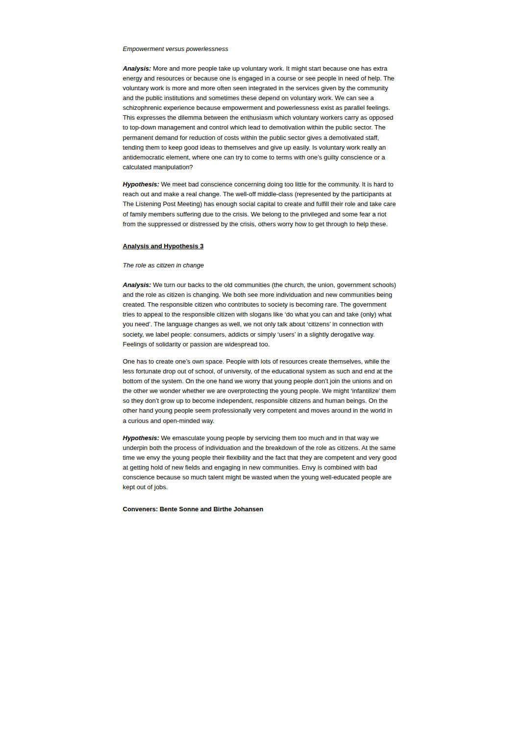Empowerment versus powerlessness
Analysis: More and more people take up voluntary work. It might start because one has extra energy and resources or because one is engaged in a course or see people in need of help. The voluntary work is more and more often seen integrated in the services given by the community and the public institutions and sometimes these depend on voluntary work. We can see a schizophrenic experience because empowerment and powerlessness exist as parallel feelings. This expresses the dilemma between the enthusiasm which voluntary workers carry as opposed to top-down management and control which lead to demotivation within the public sector. The permanent demand for reduction of costs within the public sector gives a demotivated staff, tending them to keep good ideas to themselves and give up easily. Is voluntary work really an antidemocratic element, where one can try to come to terms with one’s guilty conscience or a calculated manipulation?
Hypothesis: We meet bad conscience concerning doing too little for the community. It is hard to reach out and make a real change. The well-off middle-class (represented by the participants at The Listening Post Meeting) has enough social capital to create and fulfill their role and take care of family members suffering due to the crisis. We belong to the privileged and some fear a riot from the suppressed or distressed by the crisis, others worry how to get through to help these.
Analysis and Hypothesis 3
The role as citizen in change
Analysis: We turn our backs to the old communities (the church, the union, government schools) and the role as citizen is changing. We both see more individuation and new communities being created. The responsible citizen who contributes to society is becoming rare. The government tries to appeal to the responsible citizen with slogans like ‘do what you can and take (only) what you need’. The language changes as well, we not only talk about ‘citizens’ in connection with society, we label people: consumers, addicts or simply ‘users’ in a slightly derogative way. Feelings of solidarity or passion are widespread too.
One has to create one’s own space. People with lots of resources create themselves, while the less fortunate drop out of school, of university, of the educational system as such and end at the bottom of the system. On the one hand we worry that young people don’t join the unions and on the other we wonder whether we are overprotecting the young people. We might ‘infantilize’ them so they don’t grow up to become independent, responsible citizens and human beings. On the other hand young people seem professionally very competent and moves around in the world in a curious and open-minded way.
Hypothesis: We emasculate young people by servicing them too much and in that way we underpin both the process of individuation and the breakdown of the role as citizens. At the same time we envy the young people their flexibility and the fact that they are competent and very good at getting hold of new fields and engaging in new communities. Envy is combined with bad conscience because so much talent might be wasted when the young well-educated people are kept out of jobs.
Conveners: Bente Sonne and Birthe Johansen